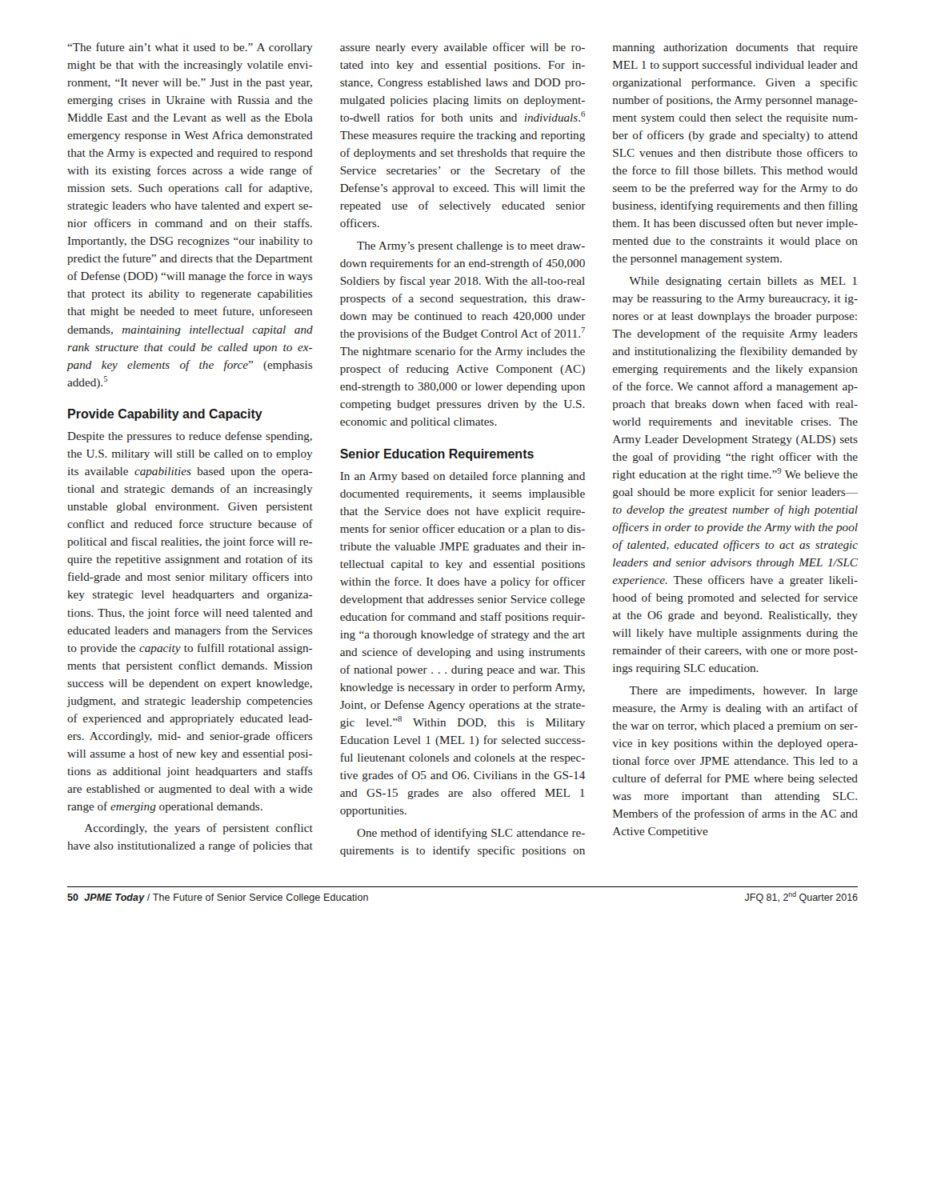“The future ain’t what it used to be.” A corollary might be that with the increasingly volatile environment, “It never will be.” Just in the past year, emerging crises in Ukraine with Russia and the Middle East and the Levant as well as the Ebola emergency response in West Africa demonstrated that the Army is expected and required to respond with its existing forces across a wide range of mission sets. Such operations call for adaptive, strategic leaders who have talented and expert senior officers in command and on their staffs. Importantly, the DSG recognizes “our inability to predict the future” and directs that the Department of Defense (DOD) “will manage the force in ways that protect its ability to regenerate capabilities that might be needed to meet future, unforeseen demands, maintaining intellectual capital and rank structure that could be called upon to expand key elements of the force” (emphasis added).5
Provide Capability and Capacity
Despite the pressures to reduce defense spending, the U.S. military will still be called on to employ its available capabilities based upon the operational and strategic demands of an increasingly unstable global environment. Given persistent conflict and reduced force structure because of political and fiscal realities, the joint force will require the repetitive assignment and rotation of its field-grade and most senior military officers into key strategic level headquarters and organizations. Thus, the joint force will need talented and educated leaders and managers from the Services to provide the capacity to fulfill rotational assignments that persistent conflict demands. Mission success will be dependent on expert knowledge, judgment, and strategic leadership competencies of experienced and appropriately educated leaders. Accordingly, mid- and senior-grade officers will assume a host of new key and essential positions as additional joint headquarters and staffs are established or augmented to deal with a wide range of emerging operational demands.
Accordingly, the years of persistent conflict have also institutionalized a range of policies that assure nearly every available officer will be rotated into key and essential positions. For instance, Congress established laws and DOD promulgated policies placing limits on deployment-to-dwell ratios for both units and individuals.6 These measures require the tracking and reporting of deployments and set thresholds that require the Service secretaries’ or the Secretary of the Defense’s approval to exceed. This will limit the repeated use of selectively educated senior officers.
The Army’s present challenge is to meet drawdown requirements for an end-strength of 450,000 Soldiers by fiscal year 2018. With the all-too-real prospects of a second sequestration, this drawdown may be continued to reach 420,000 under the provisions of the Budget Control Act of 2011.7 The nightmare scenario for the Army includes the prospect of reducing Active Component (AC) end-strength to 380,000 or lower depending upon competing budget pressures driven by the U.S. economic and political climates.
Senior Education Requirements
In an Army based on detailed force planning and documented requirements, it seems implausible that the Service does not have explicit requirements for senior officer education or a plan to distribute the valuable JMPE graduates and their intellectual capital to key and essential positions within the force. It does have a policy for officer development that addresses senior Service college education for command and staff positions requiring “a thorough knowledge of strategy and the art and science of developing and using instruments of national power . . . during peace and war. This knowledge is necessary in order to perform Army, Joint, or Defense Agency operations at the strategic level.”8 Within DOD, this is Military Education Level 1 (MEL 1) for selected successful lieutenant colonels and colonels at the respective grades of O5 and O6. Civilians in the GS-14 and GS-15 grades are also offered MEL 1 opportunities.
One method of identifying SLC attendance requirements is to identify specific positions on manning authorization documents that require MEL 1 to support successful individual leader and organizational performance. Given a specific number of positions, the Army personnel management system could then select the requisite number of officers (by grade and specialty) to attend SLC venues and then distribute those officers to the force to fill those billets. This method would seem to be the preferred way for the Army to do business, identifying requirements and then filling them. It has been discussed often but never implemented due to the constraints it would place on the personnel management system.
While designating certain billets as MEL 1 may be reassuring to the Army bureaucracy, it ignores or at least downplays the broader purpose: The development of the requisite Army leaders and institutionalizing the flexibility demanded by emerging requirements and the likely expansion of the force. We cannot afford a management approach that breaks down when faced with real-world requirements and inevitable crises. The Army Leader Development Strategy (ALDS) sets the goal of providing “the right officer with the right education at the right time.”9 We believe the goal should be more explicit for senior leaders—to develop the greatest number of high potential officers in order to provide the Army with the pool of talented, educated officers to act as strategic leaders and senior advisors through MEL 1/SLC experience. These officers have a greater likelihood of being promoted and selected for service at the O6 grade and beyond. Realistically, they will likely have multiple assignments during the remainder of their careers, with one or more postings requiring SLC education.
There are impediments, however. In large measure, the Army is dealing with an artifact of the war on terror, which placed a premium on service in key positions within the deployed operational force over JPME attendance. This led to a culture of deferral for PME where being selected was more important than attending SLC. Members of the profession of arms in the AC and Active Competitive
50 JPME Today / The Future of Senior Service College Education
JFQ 81, 2nd Quarter 2016